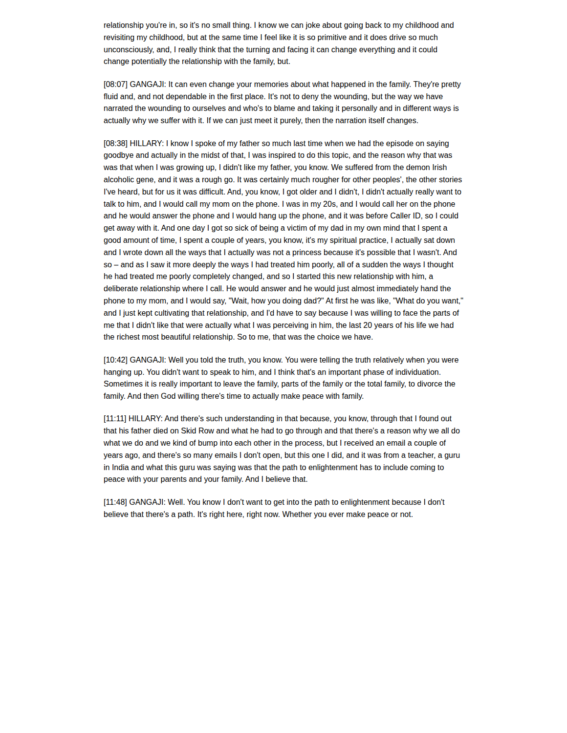relationship you're in, so it's no small thing. I know we can joke about going back to my childhood and revisiting my childhood, but at the same time I feel like it is so primitive and it does drive so much unconsciously, and, I really think that the turning and facing it can change everything and it could change potentially the relationship with the family, but.
[08:07] GANGAJI: It can even change your memories about what happened in the family. They're pretty fluid and, and not dependable in the first place. It's not to deny the wounding, but the way we have narrated the wounding to ourselves and who's to blame and taking it personally and in different ways is actually why we suffer with it. If we can just meet it purely, then the narration itself changes.
[08:38] HILLARY: I know I spoke of my father so much last time when we had the episode on saying goodbye and actually in the midst of that, I was inspired to do this topic, and the reason why that was was that when I was growing up, I didn't like my father, you know. We suffered from the demon Irish alcoholic gene, and it was a rough go. It was certainly much rougher for other peoples', the other stories I've heard, but for us it was difficult. And, you know, I got older and I didn't, I didn't actually really want to talk to him, and I would call my mom on the phone. I was in my 20s, and I would call her on the phone and he would answer the phone and I would hang up the phone, and it was before Caller ID, so I could get away with it. And one day I got so sick of being a victim of my dad in my own mind that I spent a good amount of time, I spent a couple of years, you know, it's my spiritual practice, I actually sat down and I wrote down all the ways that I actually was not a princess because it's possible that I wasn't. And so – and as I saw it more deeply the ways I had treated him poorly, all of a sudden the ways I thought he had treated me poorly completely changed, and so I started this new relationship with him, a deliberate relationship where I call. He would answer and he would just almost immediately hand the phone to my mom, and I would say, "Wait, how you doing dad?" At first he was like, "What do you want," and I just kept cultivating that relationship, and I'd have to say because I was willing to face the parts of me that I didn't like that were actually what I was perceiving in him, the last 20 years of his life we had the richest most beautiful relationship. So to me, that was the choice we have.
[10:42] GANGAJI: Well you told the truth, you know. You were telling the truth relatively when you were hanging up. You didn't want to speak to him, and I think that's an important phase of individuation. Sometimes it is really important to leave the family, parts of the family or the total family, to divorce the family. And then God willing there's time to actually make peace with family.
[11:11] HILLARY: And there's such understanding in that because, you know, through that I found out that his father died on Skid Row and what he had to go through and that there's a reason why we all do what we do and we kind of bump into each other in the process, but I received an email a couple of years ago, and there's so many emails I don't open, but this one I did, and it was from a teacher, a guru in India and what this guru was saying was that the path to enlightenment has to include coming to peace with your parents and your family. And I believe that.
[11:48] GANGAJI: Well. You know I don't want to get into the path to enlightenment because I don't believe that there's a path. It's right here, right now. Whether you ever make peace or not.